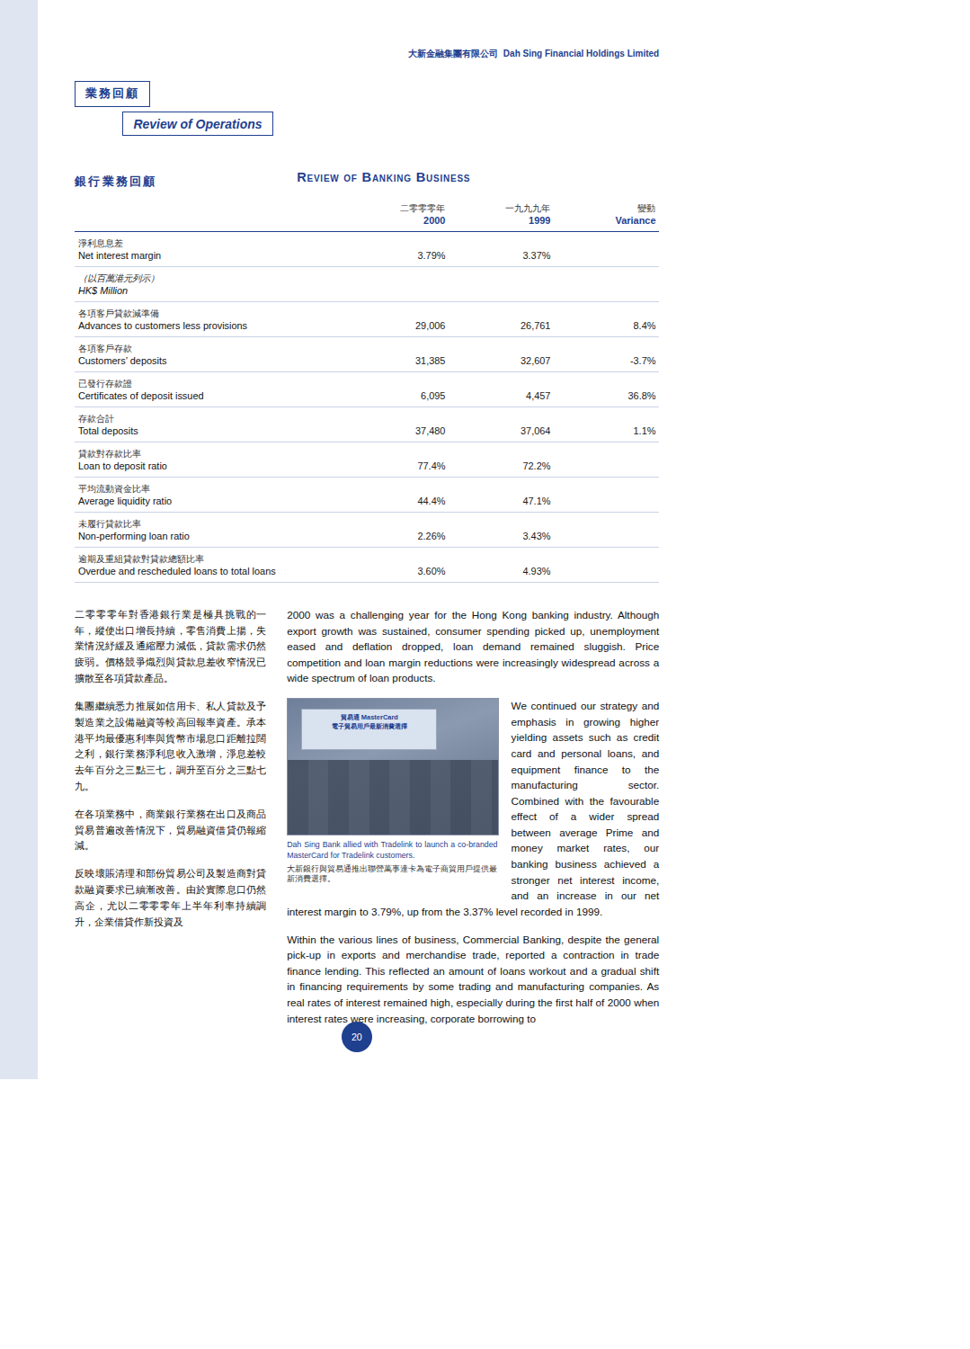大新金融集團有限公司 Dah Sing Financial Holdings Limited
業務回顧
Review of Operations
銀行業務回顧
Review of Banking Business
| | 二零零零年 2000 | 一九九九年 1999 | 變動 Variance |
| --- | --- | --- | --- |
| 淨利息息差 Net interest margin | 3.79% | 3.37% | |
| （以百萬港元列示） HK$ Million | | | |
| 各項客戶貸款減準備 Advances to customers less provisions | 29,006 | 26,761 | 8.4% |
| 各項客戶存款 Customers’ deposits | 31,385 | 32,607 | -3.7% |
| 已發行存款證 Certificates of deposit issued | 6,095 | 4,457 | 36.8% |
| 存款合計 Total deposits | 37,480 | 37,064 | 1.1% |
| 貸款對存款比率 Loan to deposit ratio | 77.4% | 72.2% | |
| 平均流動資金比率 Average liquidity ratio | 44.4% | 47.1% | |
| 未履行貸款比率 Non-performing loan ratio | 2.26% | 3.43% | |
| 逾期及重組貸款對貸款總額比率 Overdue and rescheduled loans to total loans | 3.60% | 4.93% | |
二零零零年對香港銀行業是極具挑戰的一年，縱使出口增長持續，零售消費上揚，失業情況紓緩及通縮壓力減低，貸款需求仍然疲弱。價格競爭熾烈與貸款息差收窄情況已擴散至各項貸款產品。
集團繼續悉力推展如信用卡、私人貸款及予製造業之設備融資等較高回報率資產。承本港平均最優惠利率與貨幣市場息口距離拉闊之利，銀行業務淨利息收入激增，淨息差較去年百分之三點三七，調升至百分之三點七九。
在各項業務中，商業銀行業務在出口及商品貿易普遍改善情況下，貿易融資借貸仍報縮減。
反映壞賬清理和部份貿易公司及製造商對貸款融資要求已續漸改善。由於實際息口仍然高企，尤以二零零零年上半年利率持續調升，企業借貸作新投資及
2000 was a challenging year for the Hong Kong banking industry. Although export growth was sustained, consumer spending picked up, unemployment eased and deflation dropped, loan demand remained sluggish. Price competition and loan margin reductions were increasingly widespread across a wide spectrum of loan products.
貿易通 MasterCard
電子貿易用戶最新消費選擇
Dah Sing Bank allied with Tradelink to launch a co-branded MasterCard for Tradelink customers. 大新銀行與貿易通推出聯營萬事達卡為電子商貿用戶提供最新消費選擇。
We continued our strategy and emphasis in growing higher yielding assets such as credit card and personal loans, and equipment finance to the manufacturing sector. Combined with the favourable effect of a wider spread between average Prime and money market rates, our banking business achieved a stronger net interest income, and an increase in our net interest margin to 3.79%, up from the 3.37% level recorded in 1999.
Within the various lines of business, Commercial Banking, despite the general pick-up in exports and merchandise trade, reported a contraction in trade finance lending. This reflected an amount of loans workout and a gradual shift in financing requirements by some trading and manufacturing companies. As real rates of interest remained high, especially during the first half of 2000 when interest rates were increasing, corporate borrowing to
20